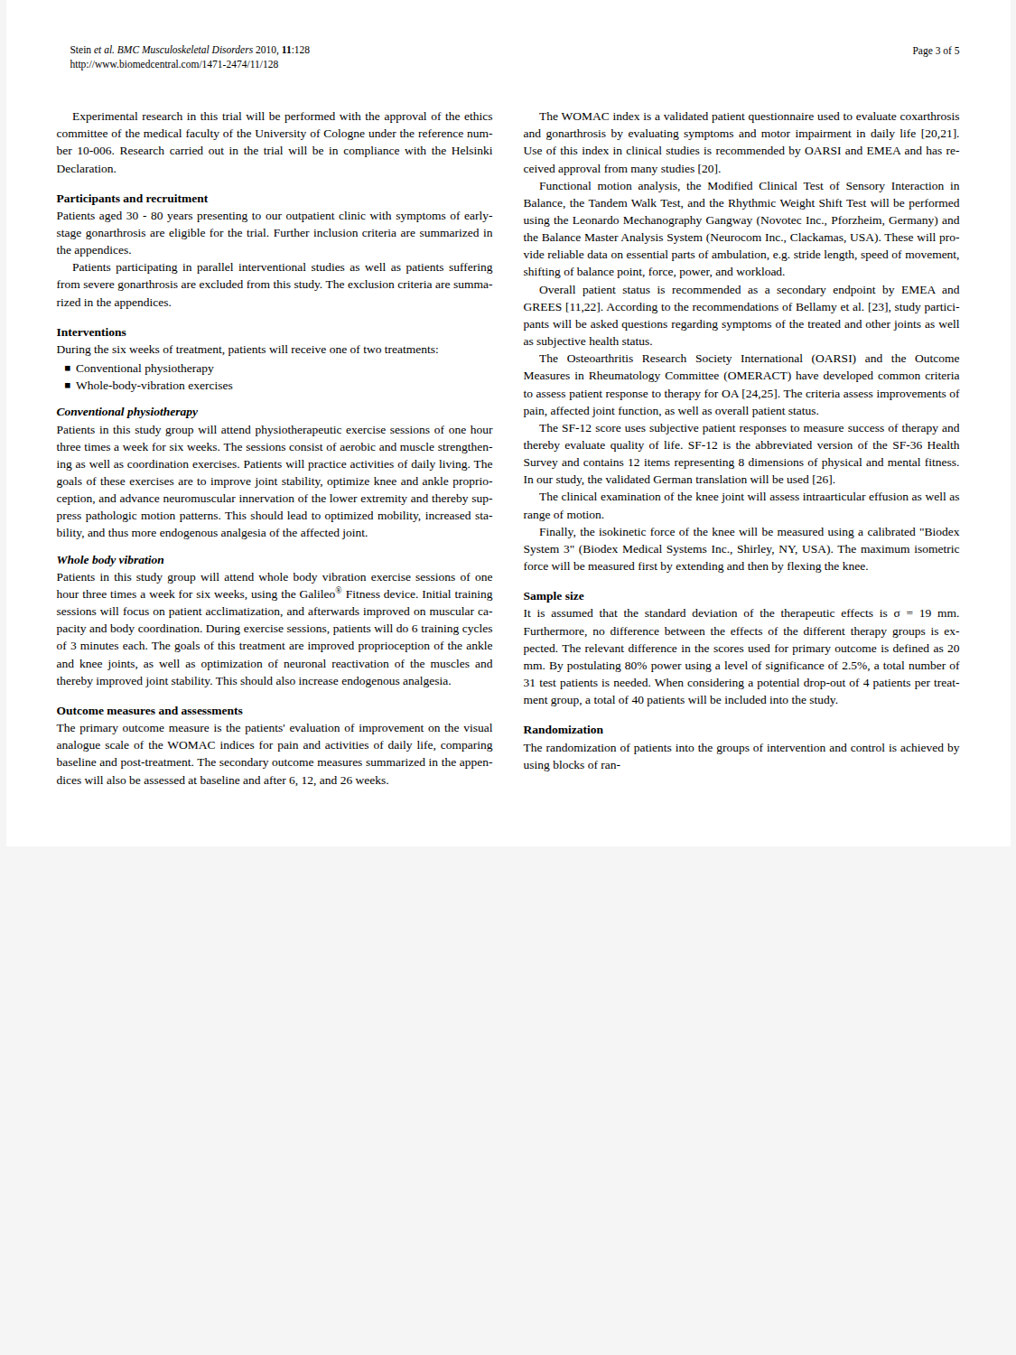Stein et al. BMC Musculoskeletal Disorders 2010, 11:128
http://www.biomedcentral.com/1471-2474/11/128
Page 3 of 5
Experimental research in this trial will be performed with the approval of the ethics committee of the medical faculty of the University of Cologne under the reference number 10-006. Research carried out in the trial will be in compliance with the Helsinki Declaration.
Participants and recruitment
Patients aged 30 - 80 years presenting to our outpatient clinic with symptoms of early-stage gonarthrosis are eligible for the trial. Further inclusion criteria are summarized in the appendices.
Patients participating in parallel interventional studies as well as patients suffering from severe gonarthrosis are excluded from this study. The exclusion criteria are summarized in the appendices.
Interventions
During the six weeks of treatment, patients will receive one of two treatments:
Conventional physiotherapy
Whole-body-vibration exercises
Conventional physiotherapy
Patients in this study group will attend physiotherapeutic exercise sessions of one hour three times a week for six weeks. The sessions consist of aerobic and muscle strengthening as well as coordination exercises. Patients will practice activities of daily living. The goals of these exercises are to improve joint stability, optimize knee and ankle proprioception, and advance neuromuscular innervation of the lower extremity and thereby suppress pathologic motion patterns. This should lead to optimized mobility, increased stability, and thus more endogenous analgesia of the affected joint.
Whole body vibration
Patients in this study group will attend whole body vibration exercise sessions of one hour three times a week for six weeks, using the Galileo® Fitness device. Initial training sessions will focus on patient acclimatization, and afterwards improved on muscular capacity and body coordination. During exercise sessions, patients will do 6 training cycles of 3 minutes each. The goals of this treatment are improved proprioception of the ankle and knee joints, as well as optimization of neuronal reactivation of the muscles and thereby improved joint stability. This should also increase endogenous analgesia.
Outcome measures and assessments
The primary outcome measure is the patients' evaluation of improvement on the visual analogue scale of the WOMAC indices for pain and activities of daily life, comparing baseline and post-treatment. The secondary outcome measures summarized in the appendices will also be assessed at baseline and after 6, 12, and 26 weeks.
The WOMAC index is a validated patient questionnaire used to evaluate coxarthrosis and gonarthrosis by evaluating symptoms and motor impairment in daily life [20,21]. Use of this index in clinical studies is recommended by OARSI and EMEA and has received approval from many studies [20].
Functional motion analysis, the Modified Clinical Test of Sensory Interaction in Balance, the Tandem Walk Test, and the Rhythmic Weight Shift Test will be performed using the Leonardo Mechanography Gangway (Novotec Inc., Pforzheim, Germany) and the Balance Master Analysis System (Neurocom Inc., Clackamas, USA). These will provide reliable data on essential parts of ambulation, e.g. stride length, speed of movement, shifting of balance point, force, power, and workload.
Overall patient status is recommended as a secondary endpoint by EMEA and GREES [11,22]. According to the recommendations of Bellamy et al. [23], study participants will be asked questions regarding symptoms of the treated and other joints as well as subjective health status.
The Osteoarthritis Research Society International (OARSI) and the Outcome Measures in Rheumatology Committee (OMERACT) have developed common criteria to assess patient response to therapy for OA [24,25]. The criteria assess improvements of pain, affected joint function, as well as overall patient status.
The SF-12 score uses subjective patient responses to measure success of therapy and thereby evaluate quality of life. SF-12 is the abbreviated version of the SF-36 Health Survey and contains 12 items representing 8 dimensions of physical and mental fitness. In our study, the validated German translation will be used [26].
The clinical examination of the knee joint will assess intraarticular effusion as well as range of motion.
Finally, the isokinetic force of the knee will be measured using a calibrated "Biodex System 3" (Biodex Medical Systems Inc., Shirley, NY, USA). The maximum isometric force will be measured first by extending and then by flexing the knee.
Sample size
It is assumed that the standard deviation of the therapeutic effects is σ = 19 mm. Furthermore, no difference between the effects of the different therapy groups is expected. The relevant difference in the scores used for primary outcome is defined as 20 mm. By postulating 80% power using a level of significance of 2.5%, a total number of 31 test patients is needed. When considering a potential drop-out of 4 patients per treatment group, a total of 40 patients will be included into the study.
Randomization
The randomization of patients into the groups of intervention and control is achieved by using blocks of ran-